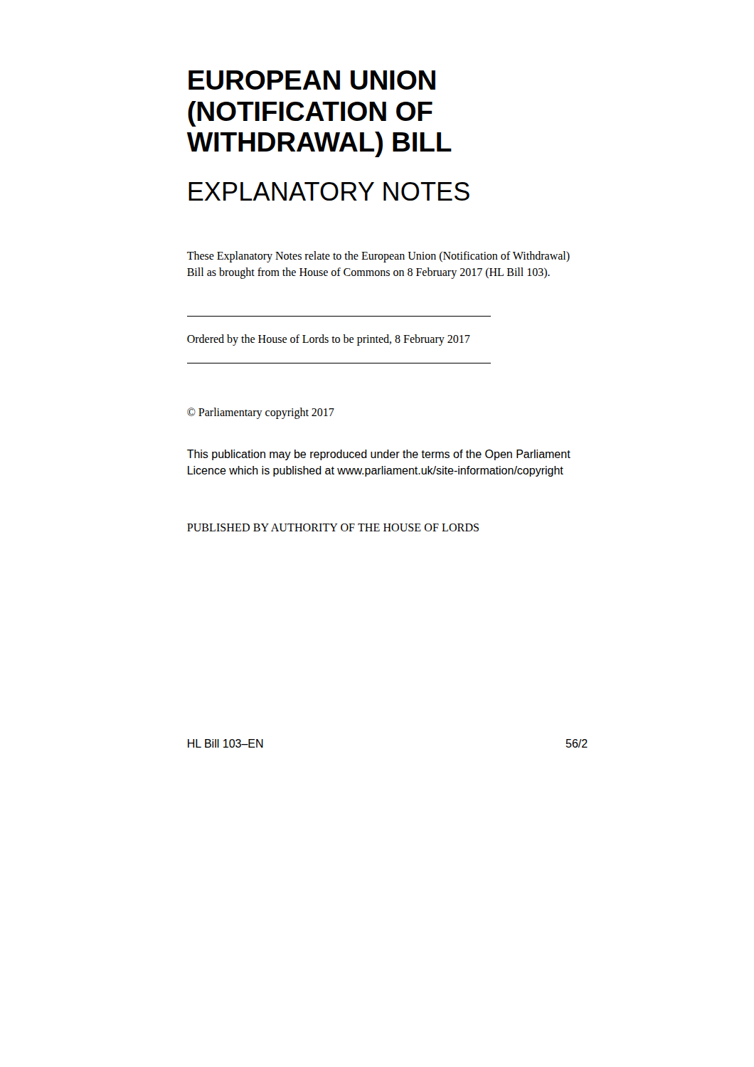EUROPEAN UNION (NOTIFICATION OF WITHDRAWAL) BILL
EXPLANATORY NOTES
These Explanatory Notes relate to the European Union (Notification of Withdrawal) Bill as brought from the House of Commons on 8 February 2017 (HL Bill 103).
Ordered by the House of Lords to be printed, 8 February 2017
© Parliamentary copyright 2017
This publication may be reproduced under the terms of the Open Parliament Licence which is published at www.parliament.uk/site-information/copyright
PUBLISHED BY AUTHORITY OF THE HOUSE OF LORDS
HL Bill 103–EN
56/2